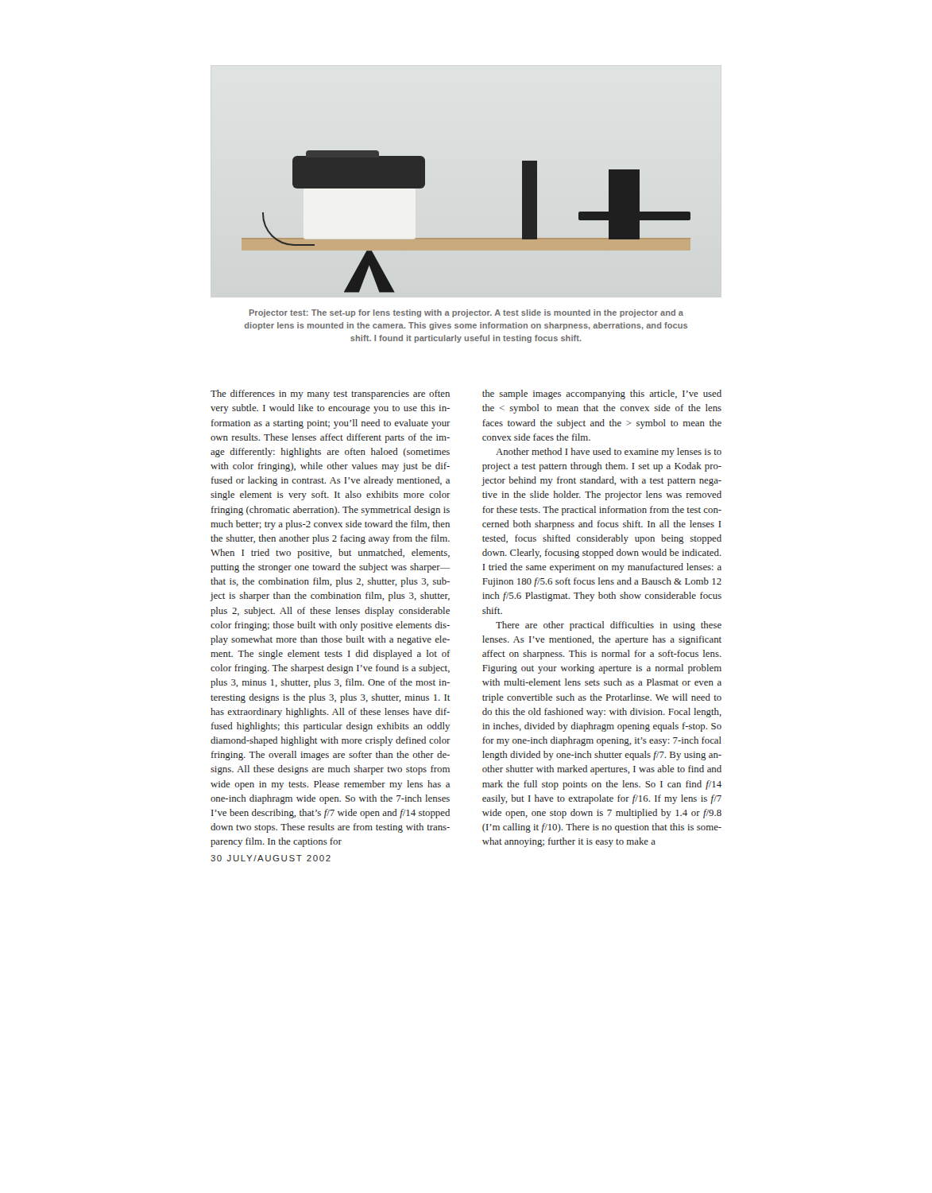Projector test: The set-up for lens testing with a projector. A test slide is mounted in the projector and a diopter lens is mounted in the camera. This gives some information on sharpness, aberrations, and focus shift. I found it particularly useful in testing focus shift.
The differences in my many test transparencies are often very subtle. I would like to encourage you to use this information as a starting point; you’ll need to evaluate your own results. These lenses affect different parts of the image differently: highlights are often haloed (sometimes with color fringing), while other values may just be diffused or lacking in contrast. As I’ve already mentioned, a single element is very soft. It also exhibits more color fringing (chromatic aberration). The symmetrical design is much better; try a plus-2 convex side toward the film, then the shutter, then another plus 2 facing away from the film. When I tried two positive, but unmatched, elements, putting the stronger one toward the subject was sharper—that is, the combination film, plus 2, shutter, plus 3, subject is sharper than the combination film, plus 3, shutter, plus 2, subject. All of these lenses display considerable color fringing; those built with only positive elements display somewhat more than those built with a negative element. The single element tests I did displayed a lot of color fringing. The sharpest design I’ve found is a subject, plus 3, minus 1, shutter, plus 3, film. One of the most interesting designs is the plus 3, plus 3, shutter, minus 1. It has extraordinary highlights. All of these lenses have diffused highlights; this particular design exhibits an oddly diamond-shaped highlight with more crisply defined color fringing. The overall images are softer than the other designs. All these designs are much sharper two stops from wide open in my tests. Please remember my lens has a one-inch diaphragm wide open. So with the 7-inch lenses I’ve been describing, that’s f/7 wide open and f/14 stopped down two stops. These results are from testing with transparency film. In the captions for
the sample images accompanying this article, I’ve used the < symbol to mean that the convex side of the lens faces toward the subject and the > symbol to mean the convex side faces the film.
Another method I have used to examine my lenses is to project a test pattern through them. I set up a Kodak projector behind my front standard, with a test pattern negative in the slide holder. The projector lens was removed for these tests. The practical information from the test concerned both sharpness and focus shift. In all the lenses I tested, focus shifted considerably upon being stopped down. Clearly, focusing stopped down would be indicated. I tried the same experiment on my manufactured lenses: a Fujinon 180 f/5.6 soft focus lens and a Bausch & Lomb 12 inch f/5.6 Plastigmat. They both show considerable focus shift.
There are other practical difficulties in using these lenses. As I’ve mentioned, the aperture has a significant affect on sharpness. This is normal for a soft-focus lens. Figuring out your working aperture is a normal problem with multi-element lens sets such as a Plasmat or even a triple convertible such as the Protarlinse. We will need to do this the old fashioned way: with division. Focal length, in inches, divided by diaphragm opening equals f-stop. So for my one-inch diaphragm opening, it’s easy: 7-inch focal length divided by one-inch shutter equals f/7. By using another shutter with marked apertures, I was able to find and mark the full stop points on the lens. So I can find f/14 easily, but I have to extrapolate for f/16. If my lens is f/7 wide open, one stop down is 7 multiplied by 1.4 or f/9.8 (I’m calling it f/10). There is no question that this is somewhat annoying; further it is easy to make a
30 JULY/AUGUST 2002